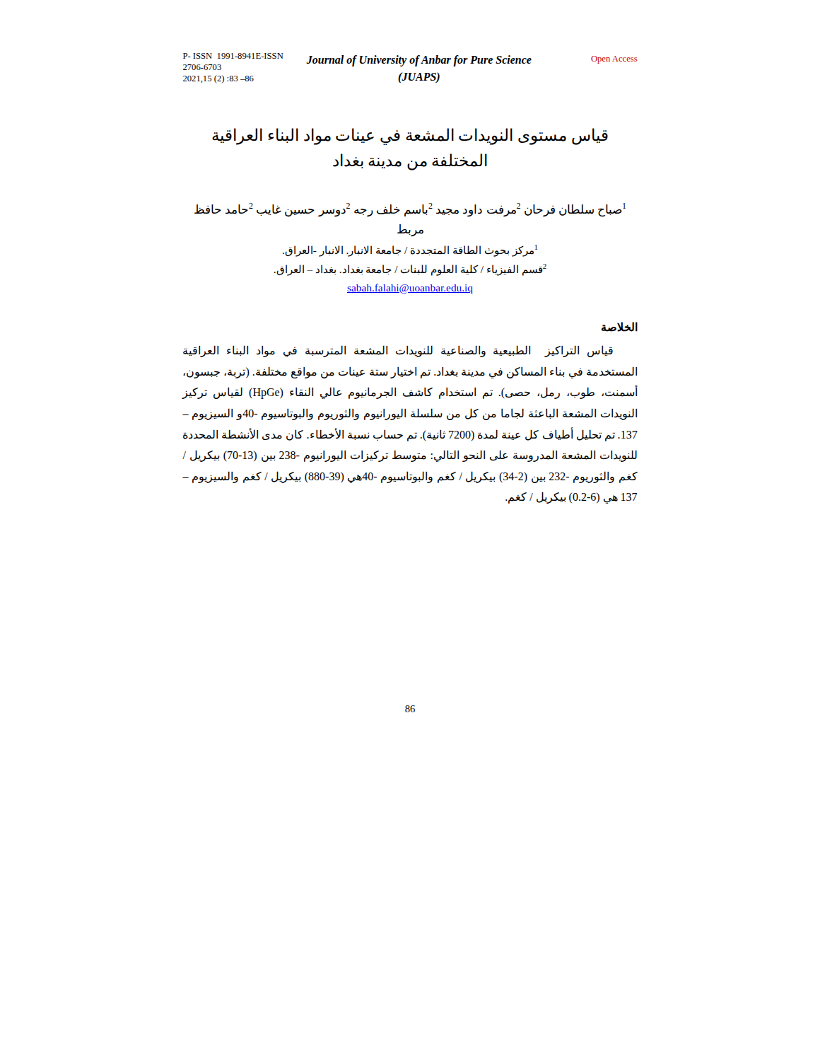| P- ISSN 1991-8941E-ISSN 2706-6703 2021,15 (2) :83 –86 | Journal of University of Anbar for Pure Science (JUAPS) | Open Access |
قياس مستوى النويدات المشعة في عينات مواد البناء العراقية المختلفة من مدينة بغداد
1صباح سلطان فرحان 2مرفت داود مجيد 2باسم خلف رجه 2دوسر حسين غايب 2حامد حافظ مربط
1مركز بحوث الطاقة المتجددة / جامعة الانبار. الانبار -العراق.
2قسم الفيزياء / كلية العلوم للبنات / جامعة بغداد. بغداد – العراق.
sabah.falahi@uoanbar.edu.iq
الخلاصة
قياس التراكيز الطبيعية والصناعية للنويدات المشعة المترسبة في مواد البناء العراقية المستخدمة في بناء المساكن في مدينة بغداد. تم اختيار ستة عينات من مواقع مختلفة. (تربة، جبسون، أسمنت، طوب، رمل، حصى). تم استخدام كاشف الجرمانيوم عالي النقاء (HpGe) لقياس تركيز النويدات المشعة الباعثة لجاما من كل من سلسلة اليورانيوم والثوريوم والبوتاسيوم -40و السيزيوم – 137. تم تحليل أطياف كل عينة لمدة (7200 ثانية). تم حساب نسبة الأخطاء. كان مدى الأنشطة المحددة للنويدات المشعة المدروسة على النحو التالي: متوسط تركيزات اليورانيوم -238 بين (13-70) بيكريل / كغم والثوريوم -232 بين (2-34) بيكريل / كغم والبوتاسيوم -40هي (39-880) بيكريل / كغم والسيزيوم – 137 هي (6-0.2) بيكريل / كغم.
86